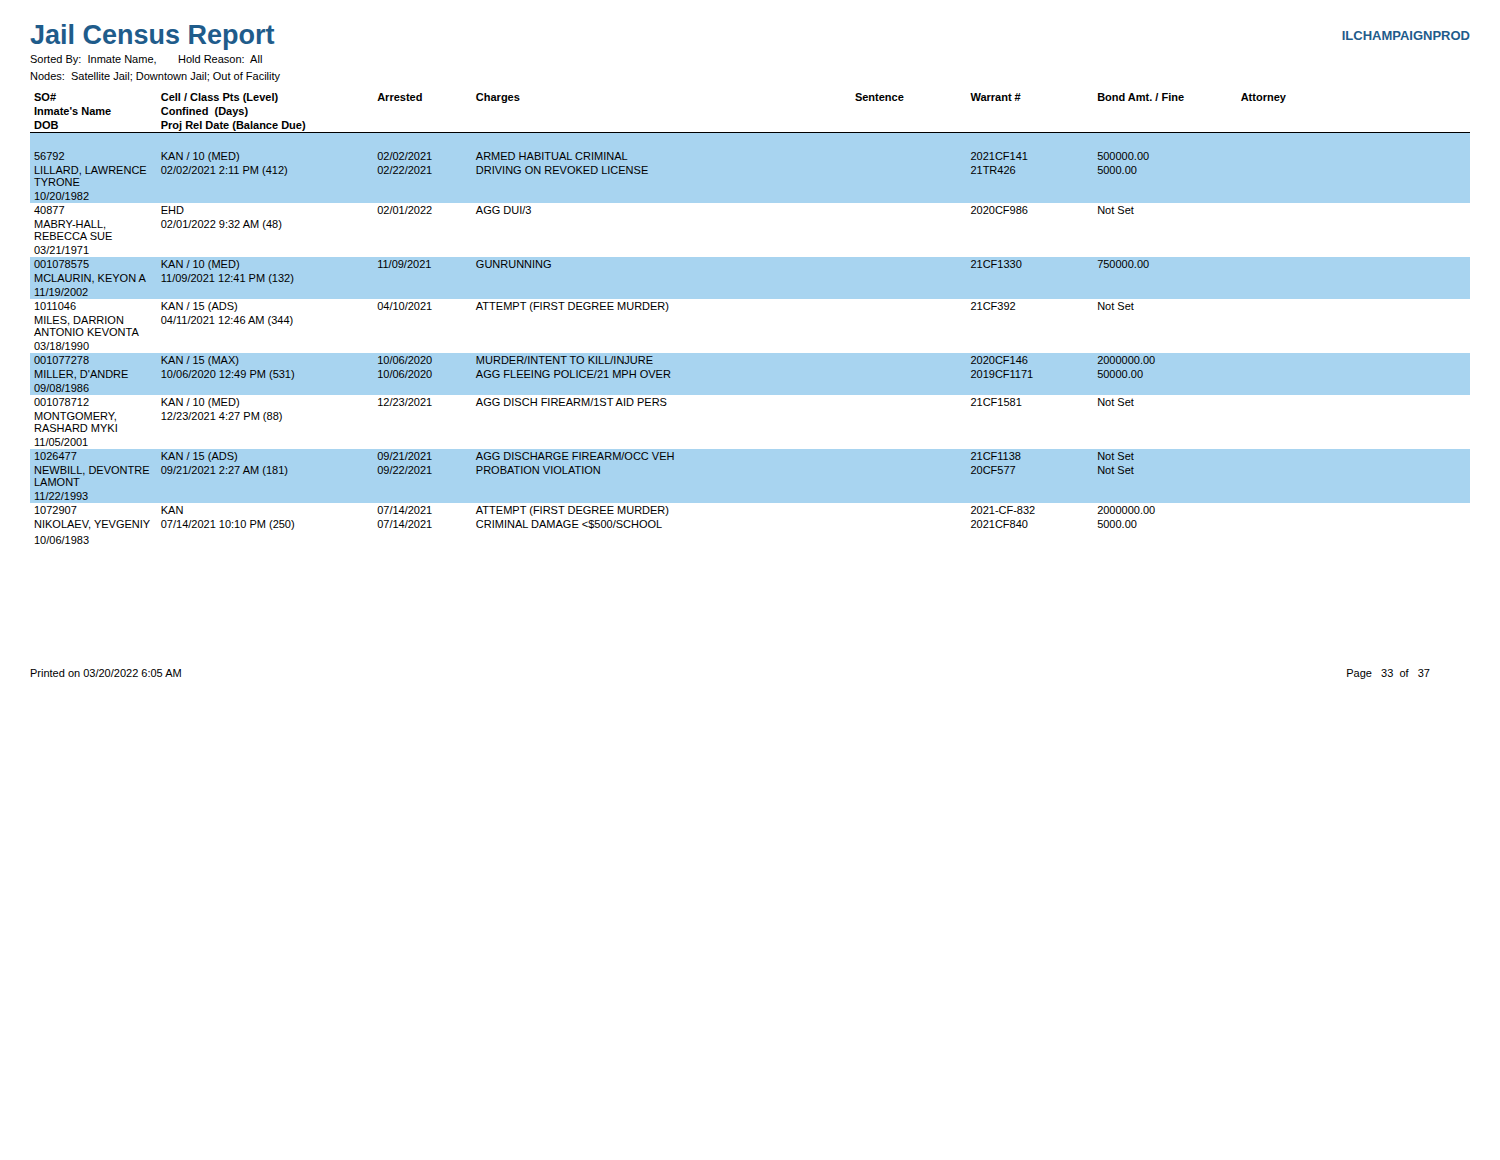ILCHAMPAIGNPROD
Jail Census Report
Sorted By: Inmate Name, Hold Reason: All
Nodes: Satellite Jail; Downtown Jail; Out of Facility
| SO# | Cell / Class Pts (Level) | Arrested | Charges | Sentence | Warrant # | Bond Amt. / Fine | Attorney |
| --- | --- | --- | --- | --- | --- | --- | --- |
| Inmate's Name | Confined (Days) | | | | | | |
| DOB | Proj Rel Date (Balance Due) | | | | | | |
| 56792 | KAN / 10 (MED) | 02/02/2021 | ARMED HABITUAL CRIMINAL | | 2021CF141 | 500000.00 | |
| LILLARD, LAWRENCE TYRONE | 02/02/2021 2:11 PM (412) | 02/22/2021 | DRIVING ON REVOKED LICENSE | | 21TR426 | 5000.00 | |
| 10/20/1982 | | | | | | | |
| 40877 | EHD | 02/01/2022 | AGG DUI/3 | | 2020CF986 | Not Set | |
| MABRY-HALL, REBECCA SUE | 02/01/2022 9:32 AM (48) | | | | | | |
| 03/21/1971 | | | | | | | |
| 001078575 | KAN / 10 (MED) | 11/09/2021 | GUNRUNNING | | 21CF1330 | 750000.00 | |
| MCLAURIN, KEYON A | 11/09/2021 12:41 PM (132) | | | | | | |
| 11/19/2002 | | | | | | | |
| 1011046 | KAN / 15 (ADS) | 04/10/2021 | ATTEMPT (FIRST DEGREE MURDER) | | 21CF392 | Not Set | |
| MILES, DARRION ANTONIO KEVONTA | 04/11/2021 12:46 AM (344) | | | | | | |
| 03/18/1990 | | | | | | | |
| 001077278 | KAN / 15 (MAX) | 10/06/2020 | MURDER/INTENT TO KILL/INJURE | | 2020CF146 | 2000000.00 | |
| MILLER, D'ANDRE | 10/06/2020 12:49 PM (531) | 10/06/2020 | AGG FLEEING POLICE/21 MPH OVER | | 2019CF1171 | 50000.00 | |
| 09/08/1986 | | | | | | | |
| 001078712 | KAN / 10 (MED) | 12/23/2021 | AGG DISCH FIREARM/1ST AID PERS | | 21CF1581 | Not Set | |
| MONTGOMERY, RASHARD MYKI | 12/23/2021 4:27 PM (88) | | | | | | |
| 11/05/2001 | | | | | | | |
| 1026477 | KAN / 15 (ADS) | 09/21/2021 | AGG DISCHARGE FIREARM/OCC VEH | | 21CF1138 | Not Set | |
| NEWBILL, DEVONTRE LAMONT | 09/21/2021 2:27 AM (181) | 09/22/2021 | PROBATION VIOLATION | | 20CF577 | Not Set | |
| 11/22/1993 | | | | | | | |
| 1072907 | KAN | 07/14/2021 | ATTEMPT (FIRST DEGREE MURDER) | | 2021-CF-832 | 2000000.00 | |
| NIKOLAEV, YEVGENIY | 07/14/2021 10:10 PM (250) | 07/14/2021 | CRIMINAL DAMAGE <$500/SCHOOL | | 2021CF840 | 5000.00 | |
| 10/06/1983 | | | | | | | |
Printed on 03/20/2022 6:05 AM
Page 33 of 37